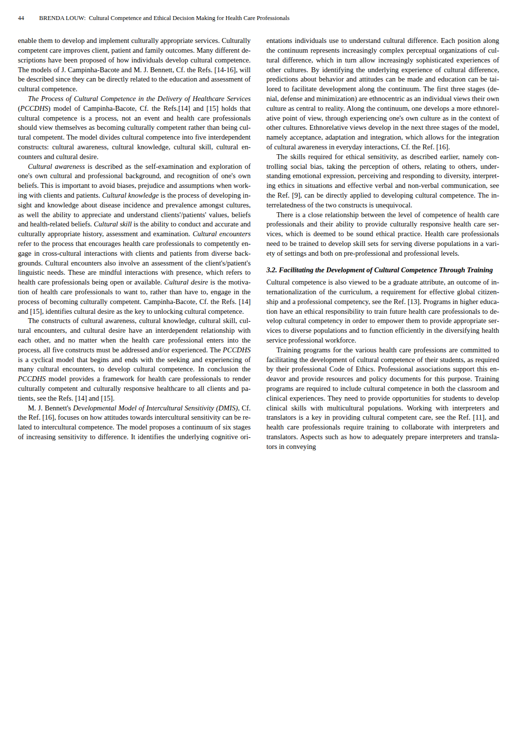44 BRENDA LOUW: Cultural Competence and Ethical Decision Making for Health Care Professionals
enable them to develop and implement culturally appropriate services. Culturally competent care improves client, patient and family outcomes. Many different descriptions have been proposed of how individuals develop cultural competence. The models of J. Campinha-Bacote and M. J. Bennett, Cf. the Refs. [14-16], will be described since they can be directly related to the education and assessment of cultural competence.
The Process of Cultural Competence in the Delivery of Healthcare Services (PCCDHS) model of Campinha-Bacote, Cf. the Refs.[14] and [15] holds that cultural competence is a process, not an event and health care professionals should view themselves as becoming culturally competent rather than being cultural competent. The model divides cultural competence into five interdependent constructs: cultural awareness, cultural knowledge, cultural skill, cultural encounters and cultural desire.
Cultural awareness is described as the self-examination and exploration of one's own cultural and professional background, and recognition of one's own beliefs. This is important to avoid biases, prejudice and assumptions when working with clients and patients. Cultural knowledge is the process of developing insight and knowledge about disease incidence and prevalence amongst cultures, as well the ability to appreciate and understand clients'/patients' values, beliefs and health-related beliefs. Cultural skill is the ability to conduct and accurate and culturally appropriate history, assessment and examination. Cultural encounters refer to the process that encourages health care professionals to competently engage in cross-cultural interactions with clients and patients from diverse backgrounds. Cultural encounters also involve an assessment of the client's/patient's linguistic needs. These are mindful interactions with presence, which refers to health care professionals being open or available. Cultural desire is the motivation of health care professionals to want to, rather than have to, engage in the process of becoming culturally competent. Campinha-Bacote, Cf. the Refs. [14] and [15], identifies cultural desire as the key to unlocking cultural competence.
The constructs of cultural awareness, cultural knowledge, cultural skill, cultural encounters, and cultural desire have an interdependent relationship with each other, and no matter when the health care professional enters into the process, all five constructs must be addressed and/or experienced. The PCCDHS is a cyclical model that begins and ends with the seeking and experiencing of many cultural encounters, to develop cultural competence. In conclusion the PCCDHS model provides a framework for health care professionals to render culturally competent and culturally responsive healthcare to all clients and patients, see the Refs. [14] and [15].
M. J. Bennett's Developmental Model of Intercultural Sensitivity (DMIS), Cf. the Ref. [16], focuses on how attitudes towards intercultural sensitivity can be related to intercultural competence. The model proposes a continuum of six stages of increasing sensitivity to difference. It identifies the underlying cognitive orientations individuals use to understand cultural difference. Each position along the continuum represents increasingly complex perceptual organizations of cultural difference, which in turn allow increasingly sophisticated experiences of other cultures. By identifying the underlying experience of cultural difference, predictions about behavior and attitudes can be made and education can be tailored to facilitate development along the continuum. The first three stages (denial, defense and minimization) are ethnocentric as an individual views their own culture as central to reality. Along the continuum, one develops a more ethnorelative point of view, through experiencing one's own culture as in the context of other cultures. Ethnorelative views develop in the next three stages of the model, namely acceptance, adaptation and integration, which allows for the integration of cultural awareness in everyday interactions, Cf. the Ref. [16].
The skills required for ethical sensitivity, as described earlier, namely controlling social bias, taking the perception of others, relating to others, understanding emotional expression, perceiving and responding to diversity, interpreting ethics in situations and effective verbal and non-verbal communication, see the Ref. [9], can be directly applied to developing cultural competence. The interrelatedness of the two constructs is unequivocal.
There is a close relationship between the level of competence of health care professionals and their ability to provide culturally responsive health care services, which is deemed to be sound ethical practice. Health care professionals need to be trained to develop skill sets for serving diverse populations in a variety of settings and both on pre-professional and professional levels.
3.2. Facilitating the Development of Cultural Competence Through Training
Cultural competence is also viewed to be a graduate attribute, an outcome of internationalization of the curriculum, a requirement for effective global citizenship and a professional competency, see the Ref. [13]. Programs in higher education have an ethical responsibility to train future health care professionals to develop cultural competency in order to empower them to provide appropriate services to diverse populations and to function efficiently in the diversifying health service professional workforce.
Training programs for the various health care professions are committed to facilitating the development of cultural competence of their students, as required by their professional Code of Ethics. Professional associations support this endeavor and provide resources and policy documents for this purpose. Training programs are required to include cultural competence in both the classroom and clinical experiences. They need to provide opportunities for students to develop clinical skills with multicultural populations. Working with interpreters and translators is a key in providing cultural competent care, see the Ref. [11], and health care professionals require training to collaborate with interpreters and translators. Aspects such as how to adequately prepare interpreters and translators in conveying